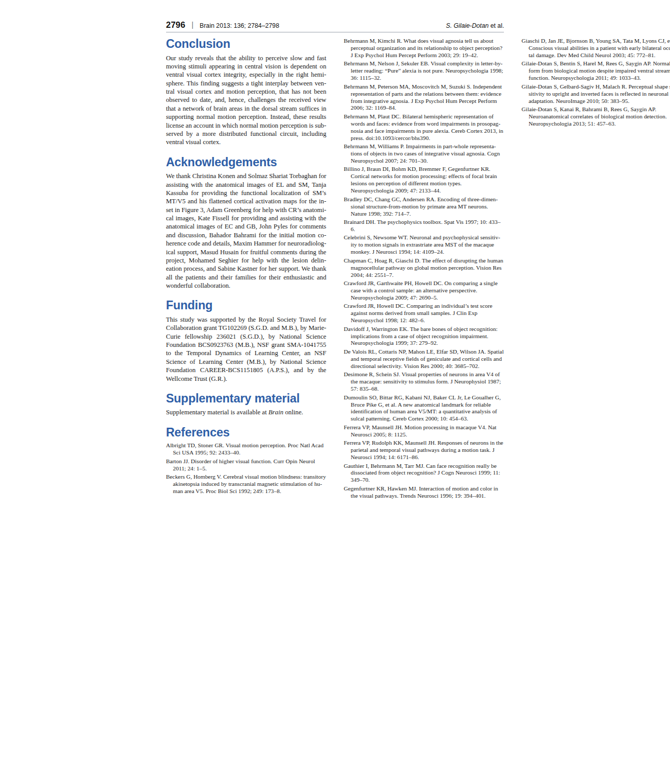2796 | Brain 2013: 136; 2784–2798 S. Gilaie-Dotan et al.
Conclusion
Our study reveals that the ability to perceive slow and fast moving stimuli appearing in central vision is dependent on ventral visual cortex integrity, especially in the right hemisphere. This finding suggests a tight interplay between ventral visual cortex and motion perception, that has not been observed to date, and, hence, challenges the received view that a network of brain areas in the dorsal stream suffices in supporting normal motion perception. Instead, these results license an account in which normal motion perception is subserved by a more distributed functional circuit, including ventral visual cortex.
Acknowledgements
We thank Christina Konen and Solmaz Shariat Torbaghan for assisting with the anatomical images of EL and SM, Tanja Kassuba for providing the functional localization of SM’s MT/V5 and his flattened cortical activation maps for the inset in Figure 3, Adam Greenberg for help with CR’s anatomical images, Kate Fissell for providing and assisting with the anatomical images of EC and GB, John Pyles for comments and discussion, Bahador Bahrami for the initial motion coherence code and details, Maxim Hammer for neuroradiological support, Masud Husain for fruitful comments during the project, Mohamed Seghier for help with the lesion delineation process, and Sabine Kastner for her support. We thank all the patients and their families for their enthusiastic and wonderful collaboration.
Funding
This study was supported by the Royal Society Travel for Collaboration grant TG102269 (S.G.D. and M.B.), by Marie-Curie fellowship 236021 (S.G.D.), by National Science Foundation BCS0923763 (M.B.), NSF grant SMA-1041755 to the Temporal Dynamics of Learning Center, an NSF Science of Learning Center (M.B.), by National Science Foundation CAREER-BCS1151805 (A.P.S.), and by the Wellcome Trust (G.R.).
Supplementary material
Supplementary material is available at Brain online.
References
Albright TD, Stoner GR. Visual motion perception. Proc Natl Acad Sci USA 1995; 92: 2433–40.
Barton JJ. Disorder of higher visual function. Curr Opin Neurol 2011; 24: 1–5.
Beckers G, Homberg V. Cerebral visual motion blindness: transitory akinetopsia induced by transcranial magnetic stimulation of human area V5. Proc Biol Sci 1992; 249: 173–8.
Behrmann M, Kimchi R. What does visual agnosia tell us about perceptual organization and its relationship to object perception? J Exp Psychol Hum Percept Perform 2003; 29: 19–42.
Behrmann M, Nelson J, Sekuler EB. Visual complexity in letter-by-letter reading: “Pure” alexia is not pure. Neuropsychologia 1998; 36: 1115–32.
Behrmann M, Peterson MA, Moscovitch M, Suzuki S. Independent representation of parts and the relations between them: evidence from integrative agnosia. J Exp Psychol Hum Percept Perform 2006; 32: 1169–84.
Behrmann M, Plaut DC. Bilateral hemispheric representation of words and faces: evidence from word impairments in prosopagnosia and face impairments in pure alexia. Cereb Cortex 2013, in press. doi:10.1093/cercor/bhs390.
Behrmann M, Williams P. Impairments in part-whole representations of objects in two cases of integrative visual agnosia. Cogn Neuropsychol 2007; 24: 701–30.
Billino J, Braun DI, Bohm KD, Bremmer F, Gegenfurtner KR. Cortical networks for motion processing: effects of focal brain lesions on perception of different motion types. Neuropsychologia 2009; 47: 2133–44.
Bradley DC, Chang GC, Andersen RA. Encoding of three-dimensional structure-from-motion by primate area MT neurons. Nature 1998; 392: 714–7.
Brainard DH. The psychophysics toolbox. Spat Vis 1997; 10: 433–6.
Celebrini S, Newsome WT. Neuronal and psychophysical sensitivity to motion signals in extrastriate area MST of the macaque monkey. J Neurosci 1994; 14: 4109–24.
Chapman C, Hoag R, Giaschi D. The effect of disrupting the human magnocellular pathway on global motion perception. Vision Res 2004; 44: 2551–7.
Crawford JR, Garthwaite PH, Howell DC. On comparing a single case with a control sample: an alternative perspective. Neuropsychologia 2009; 47: 2690–5.
Crawford JR, Howell DC. Comparing an individual’s test score against norms derived from small samples. J Clin Exp Neuropsychol 1998; 12: 482–6.
Davidoff J, Warrington EK. The bare bones of object recognition: implications from a case of object recognition impairment. Neuropsychologia 1999; 37: 279–92.
De Valois RL, Cottaris NP, Mahon LE, Elfar SD, Wilson JA. Spatial and temporal receptive fields of geniculate and cortical cells and directional selectivity. Vision Res 2000; 40: 3685–702.
Desimone R, Schein SJ. Visual properties of neurons in area V4 of the macaque: sensitivity to stimulus form. J Neurophysiol 1987; 57: 835–68.
Dumoulin SO, Bittar RG, Kabani NJ, Baker CL Jr, Le Goualher G, Bruce Pike G, et al. A new anatomical landmark for reliable identification of human area V5/MT: a quantitative analysis of sulcal patterning. Cereb Cortex 2000; 10: 454–63.
Ferrera VP, Maunsell JH. Motion processing in macaque V4. Nat Neurosci 2005; 8: 1125.
Ferrera VP, Rudolph KK, Maunsell JH. Responses of neurons in the parietal and temporal visual pathways during a motion task. J Neurosci 1994; 14: 6171–86.
Gauthier I, Behrmann M, Tarr MJ. Can face recognition really be dissociated from object recognition? J Cogn Neurosci 1999; 11: 349–70.
Gegenfurtner KR, Hawken MJ. Interaction of motion and color in the visual pathways. Trends Neurosci 1996; 19: 394–401.
Giaschi D, Jan JE, Bjornson B, Young SA, Tata M, Lyons CJ, et al. Conscious visual abilities in a patient with early bilateral occipital damage. Dev Med Child Neurol 2003; 45: 772–81.
Gilaie-Dotan S, Bentin S, Harel M, Rees G, Saygin AP. Normal form from biological motion despite impaired ventral stream function. Neuropsychologia 2011; 49: 1033–43.
Gilaie-Dotan S, Gelbard-Sagiv H, Malach R. Perceptual shape sensitivity to upright and inverted faces is reflected in neuronal adaptation. NeuroImage 2010; 50: 383–95.
Gilaie-Dotan S, Kanai R, Bahrami B, Rees G, Saygin AP. Neuroanatomical correlates of biological motion detection. Neuropsychologia 2013; 51: 457–63.